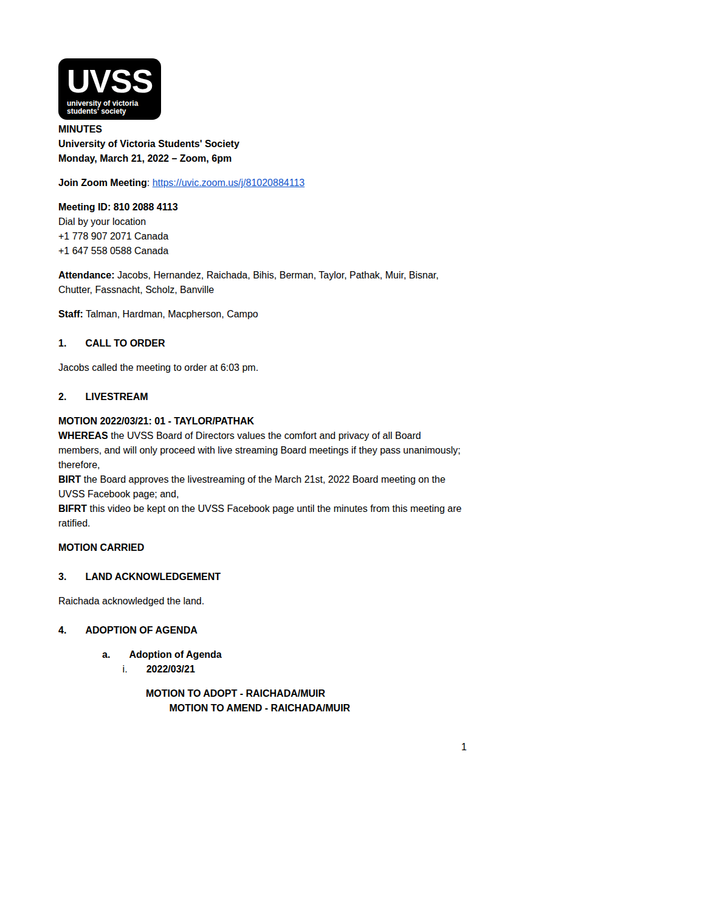UVSS university of victoria
students' society
MINUTES
University of Victoria Students' Society
Monday, March 21, 2022 – Zoom, 6pm
Join Zoom Meeting: https://uvic.zoom.us/j/81020884113
Meeting ID: 810 2088 4113
Dial by your location
+1 778 907 2071 Canada
+1 647 558 0588 Canada
Attendance: Jacobs, Hernandez, Raichada, Bihis, Berman, Taylor, Pathak, Muir, Bisnar, Chutter, Fassnacht, Scholz, Banville
Staff: Talman, Hardman, Macpherson, Campo
1. CALL TO ORDER
Jacobs called the meeting to order at 6:03 pm.
2. LIVESTREAM
MOTION 2022/03/21: 01 - TAYLOR/PATHAK
WHEREAS the UVSS Board of Directors values the comfort and privacy of all Board members, and will only proceed with live streaming Board meetings if they pass unanimously; therefore,
BIRT the Board approves the livestreaming of the March 21st, 2022 Board meeting on the UVSS Facebook page; and,
BIFRT this video be kept on the UVSS Facebook page until the minutes from this meeting are ratified.
MOTION CARRIED
3. LAND ACKNOWLEDGEMENT
Raichada acknowledged the land.
4. ADOPTION OF AGENDA
a. Adoption of Agenda
i. 2022/03/21
MOTION TO ADOPT - RAICHADA/MUIR
MOTION TO AMEND - RAICHADA/MUIR
1